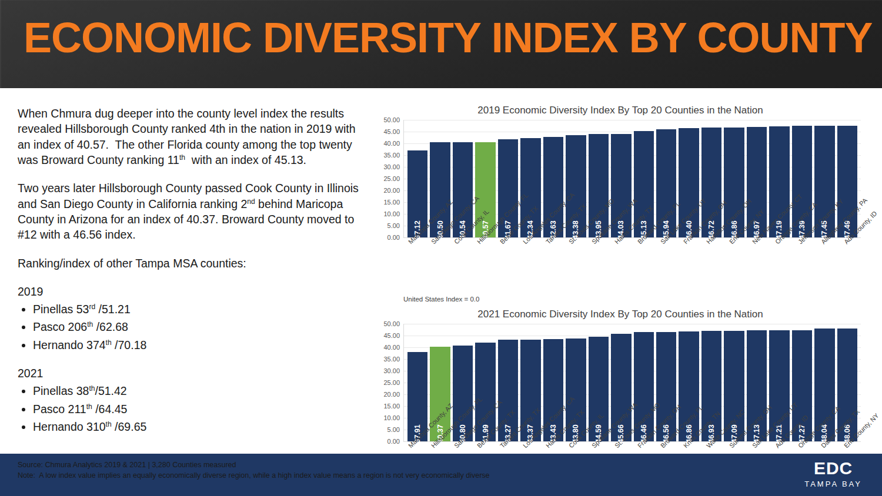Economic Diversity Index by County
When Chmura dug deeper into the county level index the results revealed Hillsborough County ranked 4th in the nation in 2019 with an index of 40.57. The other Florida county among the top twenty was Broward County ranking 11th with an index of 45.13.
Two years later Hillsborough County passed Cook County in Illinois and San Diego County in California ranking 2nd behind Maricopa County in Arizona for an index of 40.37. Broward County moved to #12 with a 46.56 index.
Ranking/index of other Tampa MSA counties:
2019
Pinellas 53rd /51.21
Pasco 206th /62.68
Hernando 374th /70.18
2021
Pinellas 38th/51.42
Pasco 211th /64.45
Hernando 310th /69.65
2019 Economic Diversity Index By Top 20 Counties in the Nation
50.00 45.00 40.00 35.00 30.00 25.00 20.00 15.00 10.00 5.00 0.00
37.12
40.50
40.54
40.57
41.67
42.34
42.63
43.38
43.95
44.03
45.13
45.94
46.40
46.72
46.86
46.97
47.19
47.39
47.45
47.49
Maricopa County, AZ San Diego County, CA Cook County, IL Hillsborough County, FL Bexar County, TX Los Angeles County, CA Tarrant County, TX St. Louis County, MO Spokane County, WA Harris County, TX Broward County, FL Salt Lake County, UT Franklin County, OH Hamilton County, OH Erie County, NY New Haven County, CT Orange County, CA Jefferson County, KY Allegheny County, PA Ada County, ID
United States Index = 0.0
2021 Economic Diversity Index By Top 20 Counties in the Nation
50.00 45.00 40.00 35.00 30.00 25.00 20.00 15.00 10.00 5.00 0.00
37.91
40.37
40.80
41.99
43.27
43.37
43.43
43.80
44.59
45.66
46.46
46.56
46.86
46.93
47.09
47.13
47.21
47.27
48.04
48.06
Maricopa County, AZ Hillsborough County, FL San Diego County, CA Bexar County, TX Tarrant County, TX Los Angeles County, CA Harris County, TX Cook County, IL Spokane County, WA St. Louis County, MO Franklin County, OH Broward County, FL Knox County, TN Wake County, NC Summit County, OH Salt Lake County, UT Ada County, ID Orange County, CA Dallas County, TX Erie County, NY
Source: Chmura Analytics 2019 & 2021 | 3,280 Counties measured
Note: A low index value implies an equally economically diverse region, while a high index value means a region is not very economically diverse
EDC
Tampa Bay